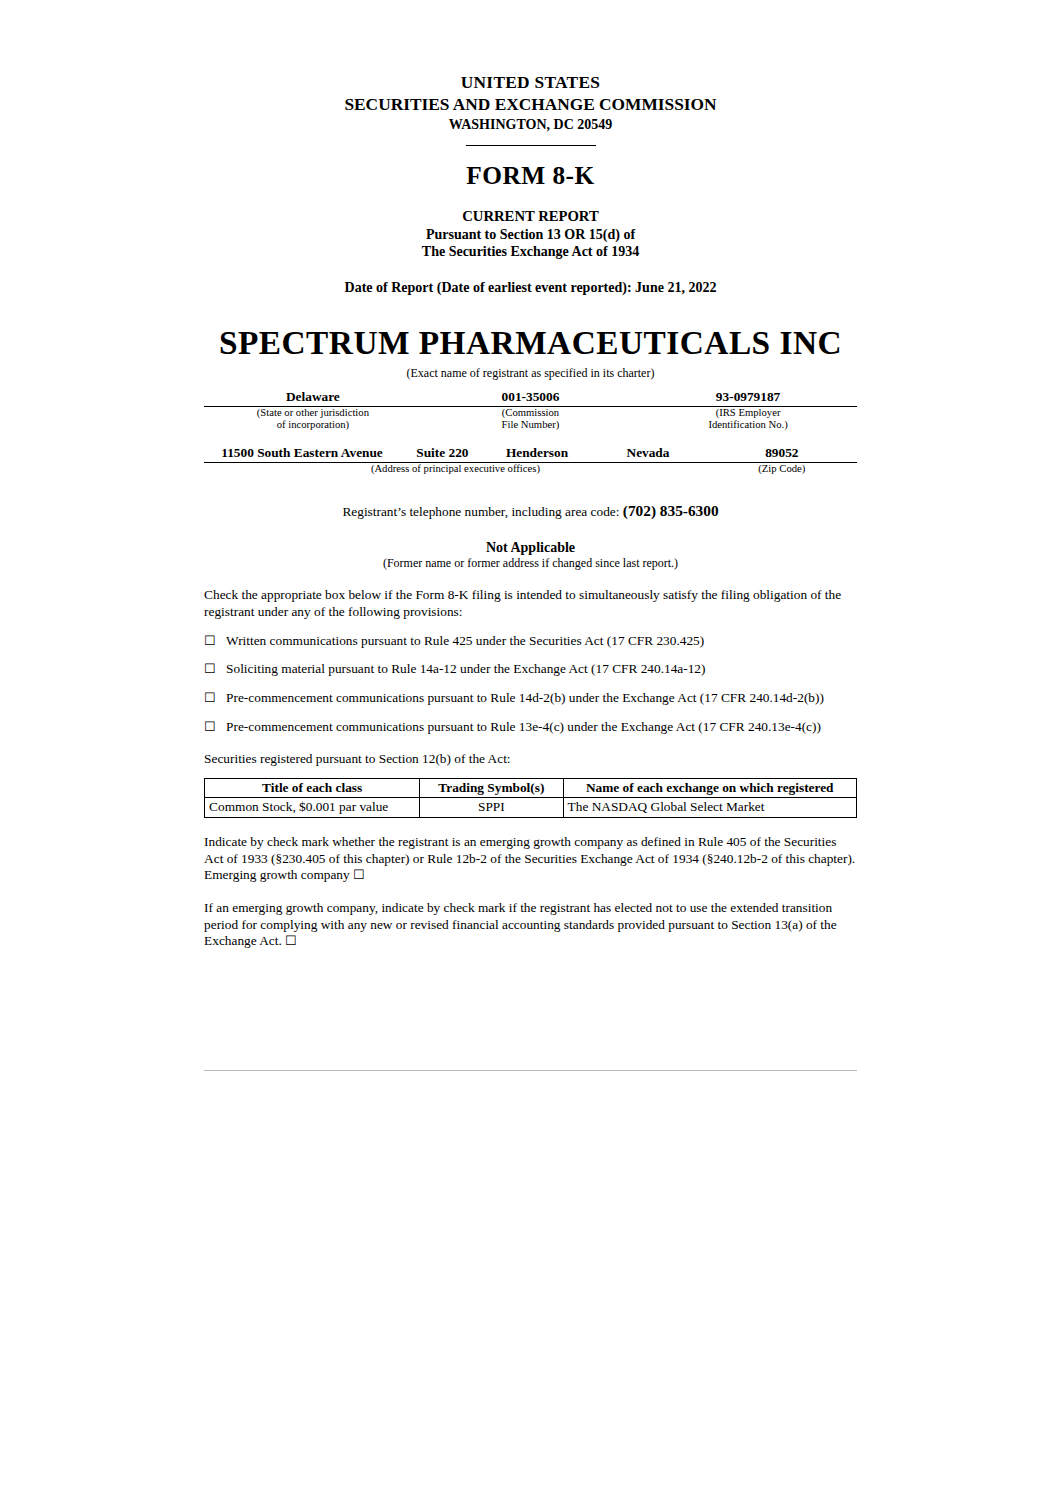UNITED STATES
SECURITIES AND EXCHANGE COMMISSION
WASHINGTON, DC 20549
FORM 8-K
CURRENT REPORT
Pursuant to Section 13 OR 15(d) of
The Securities Exchange Act of 1934
Date of Report (Date of earliest event reported): June 21, 2022
SPECTRUM PHARMACEUTICALS INC
(Exact name of registrant as specified in its charter)
| Delaware | 001-35006 | 93-0979187 |
| (State or other jurisdiction of incorporation) | (Commission File Number) | (IRS Employer Identification No.) |
| 11500 South Eastern Avenue | Suite 220 | Henderson | Nevada | 89052 |
| (Address of principal executive offices) | (Zip Code) |
Registrant’s telephone number, including area code: (702) 835-6300
Not Applicable
(Former name or former address if changed since last report.)
Check the appropriate box below if the Form 8-K filing is intended to simultaneously satisfy the filing obligation of the registrant under any of the following provisions:
☐Written communications pursuant to Rule 425 under the Securities Act (17 CFR 230.425)
☐Soliciting material pursuant to Rule 14a-12 under the Exchange Act (17 CFR 240.14a-12)
☐Pre-commencement communications pursuant to Rule 14d-2(b) under the Exchange Act (17 CFR 240.14d-2(b))
☐Pre-commencement communications pursuant to Rule 13e-4(c) under the Exchange Act (17 CFR 240.13e-4(c))
Securities registered pursuant to Section 12(b) of the Act:
| Title of each class | Trading Symbol(s) | Name of each exchange on which registered |
| --- | --- | --- |
| Common Stock, $0.001 par value | SPPI | The NASDAQ Global Select Market |
Indicate by check mark whether the registrant is an emerging growth company as defined in Rule 405 of the Securities Act of 1933 (§230.405 of this chapter) or Rule 12b-2 of the Securities Exchange Act of 1934 (§240.12b-2 of this chapter). Emerging growth company ☐
If an emerging growth company, indicate by check mark if the registrant has elected not to use the extended transition period for complying with any new or revised financial accounting standards provided pursuant to Section 13(a) of the Exchange Act. ☐